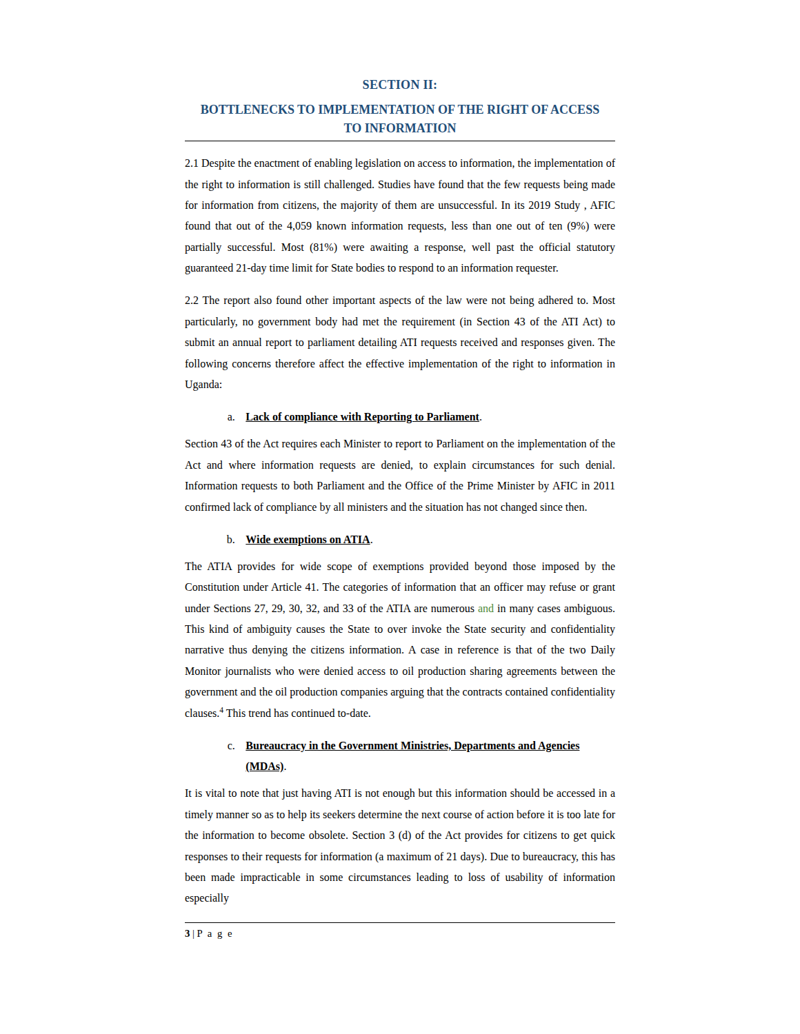SECTION II:
BOTTLENECKS TO IMPLEMENTATION OF THE RIGHT OF ACCESS
TO INFORMATION
2.1 Despite the enactment of enabling legislation on access to information, the implementation of the right to information is still challenged. Studies have found that the few requests being made for information from citizens, the majority of them are unsuccessful. In its 2019 Study , AFIC found that out of the 4,059 known information requests, less than one out of ten (9%) were partially successful. Most (81%) were awaiting a response, well past the official statutory guaranteed 21-day time limit for State bodies to respond to an information requester.
2.2 The report also found other important aspects of the law were not being adhered to. Most particularly, no government body had met the requirement (in Section 43 of the ATI Act) to submit an annual report to parliament detailing ATI requests received and responses given. The following concerns therefore affect the effective implementation of the right to information in Uganda:
Lack of compliance with Reporting to Parliament.
Section 43 of the Act requires each Minister to report to Parliament on the implementation of the Act and where information requests are denied, to explain circumstances for such denial. Information requests to both Parliament and the Office of the Prime Minister by AFIC in 2011 confirmed lack of compliance by all ministers and the situation has not changed since then.
Wide exemptions on ATIA.
The ATIA provides for wide scope of exemptions provided beyond those imposed by the Constitution under Article 41. The categories of information that an officer may refuse or grant under Sections 27, 29, 30, 32, and 33 of the ATIA are numerous and in many cases ambiguous. This kind of ambiguity causes the State to over invoke the State security and confidentiality narrative thus denying the citizens information. A case in reference is that of the two Daily Monitor journalists who were denied access to oil production sharing agreements between the government and the oil production companies arguing that the contracts contained confidentiality clauses.4 This trend has continued to-date.
Bureaucracy in the Government Ministries, Departments and Agencies (MDAs).
It is vital to note that just having ATI is not enough but this information should be accessed in a timely manner so as to help its seekers determine the next course of action before it is too late for the information to become obsolete. Section 3 (d) of the Act provides for citizens to get quick responses to their requests for information (a maximum of 21 days). Due to bureaucracy, this has been made impracticable in some circumstances leading to loss of usability of information especially
3 | P a g e